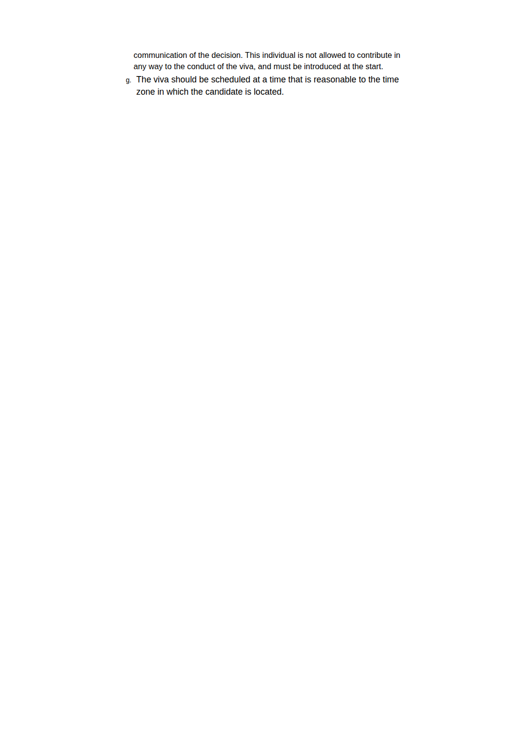communication of the decision. This individual is not allowed to contribute in any way to the conduct of the viva, and must be introduced at the start.
The viva should be scheduled at a time that is reasonable to the time zone in which the candidate is located.